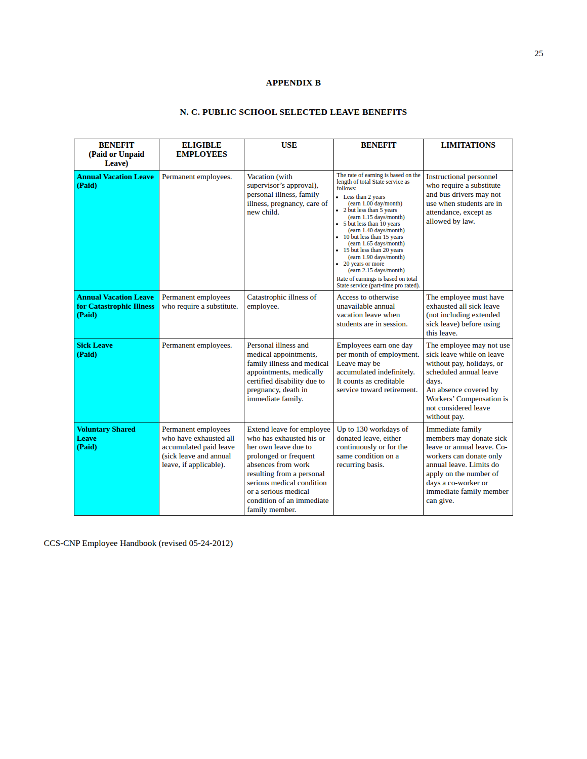25
APPENDIX B
N. C. PUBLIC SCHOOL SELECTED LEAVE BENEFITS
| BENEFIT (Paid or Unpaid Leave) | ELIGIBLE EMPLOYEES | USE | BENEFIT | LIMITATIONS |
| --- | --- | --- | --- | --- |
| Annual Vacation Leave (Paid) | Permanent employees. | Vacation (with supervisor’s approval), personal illness, family illness, pregnancy, care of new child. | The rate of earning is based on the length of total State service as follows: Less than 2 years (earn 1.00 day/month) 2 but less than 5 years (earn 1.15 days/month) 5 but less than 10 years (earn 1.40 days/month) 10 but less than 15 years (earn 1.65 days/month) 15 but less than 20 years (earn 1.90 days/month) 20 years or more (earn 2.15 days/month) Rate of earnings is based on total State service (part-time pro rated). | Instructional personnel who require a substitute and bus drivers may not use when students are in attendance, except as allowed by law. |
| Annual Vacation Leave for Catastrophic Illness (Paid) | Permanent employees who require a substitute. | Catastrophic illness of employee. | Access to otherwise unavailable annual vacation leave when students are in session. | The employee must have exhausted all sick leave (not including extended sick leave) before using this leave. |
| Sick Leave (Paid) | Permanent employees. | Personal illness and medical appointments, family illness and medical appointments, medically certified disability due to pregnancy, death in immediate family. | Employees earn one day per month of employment. Leave may be accumulated indefinitely. It counts as creditable service toward retirement. | The employee may not use sick leave while on leave without pay, holidays, or scheduled annual leave days. An absence covered by Workers’ Compensation is not considered leave without pay. |
| Voluntary Shared Leave (Paid) | Permanent employees who have exhausted all accumulated paid leave (sick leave and annual leave, if applicable). | Extend leave for employee who has exhausted his or her own leave due to prolonged or frequent absences from work resulting from a personal serious medical condition or a serious medical condition of an immediate family member. | Up to 130 workdays of donated leave, either continuously or for the same condition on a recurring basis. | Immediate family members may donate sick leave or annual leave. Co-workers can donate only annual leave. Limits do apply on the number of days a co-worker or immediate family member can give. |
CCS-CNP Employee Handbook (revised 05-24-2012)